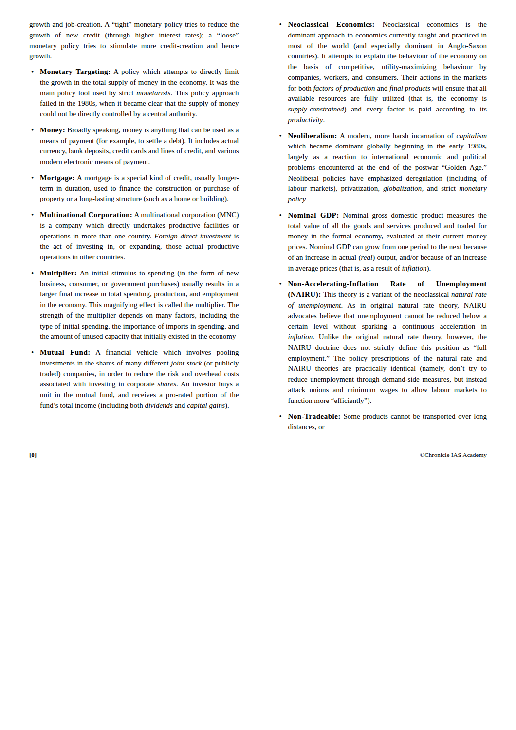growth and job-creation. A “tight” monetary policy tries to reduce the growth of new credit (through higher interest rates); a “loose” monetary policy tries to stimulate more credit-creation and hence growth.
Monetary Targeting: A policy which attempts to directly limit the growth in the total supply of money in the economy. It was the main policy tool used by strict monetarists. This policy approach failed in the 1980s, when it became clear that the supply of money could not be directly controlled by a central authority.
Money: Broadly speaking, money is anything that can be used as a means of payment (for example, to settle a debt). It includes actual currency, bank deposits, credit cards and lines of credit, and various modern electronic means of payment.
Mortgage: A mortgage is a special kind of credit, usually longer-term in duration, used to finance the construction or purchase of property or a long-lasting structure (such as a home or building).
Multinational Corporation: A multinational corporation (MNC) is a company which directly undertakes productive facilities or operations in more than one country. Foreign direct investment is the act of investing in, or expanding, those actual productive operations in other countries.
Multiplier: An initial stimulus to spending (in the form of new business, consumer, or government purchases) usually results in a larger final increase in total spending, production, and employment in the economy. This magnifying effect is called the multiplier. The strength of the multiplier depends on many factors, including the type of initial spending, the importance of imports in spending, and the amount of unused capacity that initially existed in the economy
Mutual Fund: A financial vehicle which involves pooling investments in the shares of many different joint stock (or publicly traded) companies, in order to reduce the risk and overhead costs associated with investing in corporate shares. An investor buys a unit in the mutual fund, and receives a pro-rated portion of the fund’s total income (including both dividends and capital gains).
Neoclassical Economics: Neoclassical economics is the dominant approach to economics currently taught and practiced in most of the world (and especially dominant in Anglo-Saxon countries). It attempts to explain the behaviour of the economy on the basis of competitive, utility-maximizing behaviour by companies, workers, and consumers. Their actions in the markets for both factors of production and final products will ensure that all available resources are fully utilized (that is, the economy is supply-constrained) and every factor is paid according to its productivity.
Neoliberalism: A modern, more harsh incarnation of capitalism which became dominant globally beginning in the early 1980s, largely as a reaction to international economic and political problems encountered at the end of the postwar “Golden Age.” Neoliberal policies have emphasized deregulation (including of labour markets), privatization, globalization, and strict monetary policy.
Nominal GDP: Nominal gross domestic product measures the total value of all the goods and services produced and traded for money in the formal economy, evaluated at their current money prices. Nominal GDP can grow from one period to the next because of an increase in actual (real) output, and/or because of an increase in average prices (that is, as a result of inflation).
Non-Accelerating-Inflation Rate of Unemployment (NAIRU): This theory is a variant of the neoclassical natural rate of unemployment. As in original natural rate theory, NAIRU advocates believe that unemployment cannot be reduced below a certain level without sparking a continuous acceleration in inflation. Unlike the original natural rate theory, however, the NAIRU doctrine does not strictly define this position as “full employment.” The policy prescriptions of the natural rate and NAIRU theories are practically identical (namely, don’t try to reduce unemployment through demand-side measures, but instead attack unions and minimum wages to allow labour markets to function more “efficiently”).
Non-Tradeable: Some products cannot be transported over long distances, or
[8] ©Chronicle IAS Academy